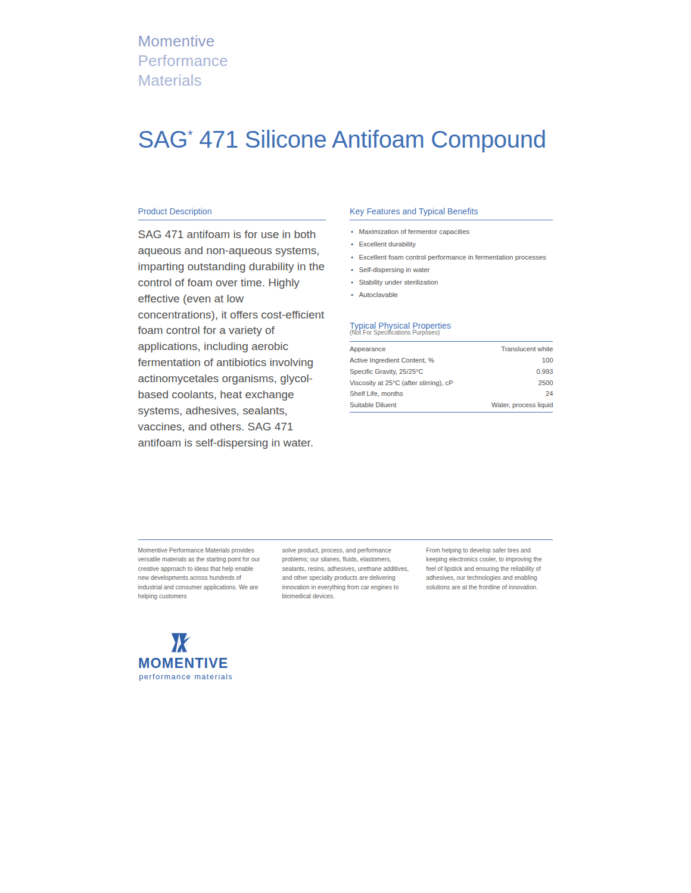Momentive
Performance
Materials
SAG* 471 Silicone Antifoam Compound
Product Description
SAG 471 antifoam is for use in both aqueous and non-aqueous systems, imparting outstanding durability in the control of foam over time. Highly effective (even at low concentrations), it offers cost-efficient foam control for a variety of applications, including aerobic fermentation of antibiotics involving actinomycetales organisms, glycol-based coolants, heat exchange systems, adhesives, sealants, vaccines, and others. SAG 471 antifoam is self-dispersing in water.
Key Features and Typical Benefits
Maximization of fermentor capacities
Excellent durability
Excellent foam control performance in fermentation processes
Self-dispersing in water
Stability under sterilization
Autoclavable
Typical Physical Properties
(Not For Specifications Purposes)
| Appearance | Translucent white |
| Active Ingredient Content, % | 100 |
| Specific Gravity, 25/25°C | 0.993 |
| Viscosity at 25°C (after stirring), cP | 2500 |
| Shelf Life, months | 24 |
| Suitable Diluent | Water, process liquid |
Momentive Performance Materials provides versatile materials as the starting point for our creative approach to ideas that help enable new developments across hundreds of industrial and consumer applications. We are helping customers
solve product, process, and performance problems; our silanes, fluids, elastomers, sealants, resins, adhesives, urethane additives, and other specialty products are delivering innovation in everything from car engines to biomedical devices.
From helping to develop safer tires and keeping electronics cooler, to improving the feel of lipstick and ensuring the reliability of adhesives, our technologies and enabling solutions are at the frontline of innovation.
MOMENTIVE performance materials